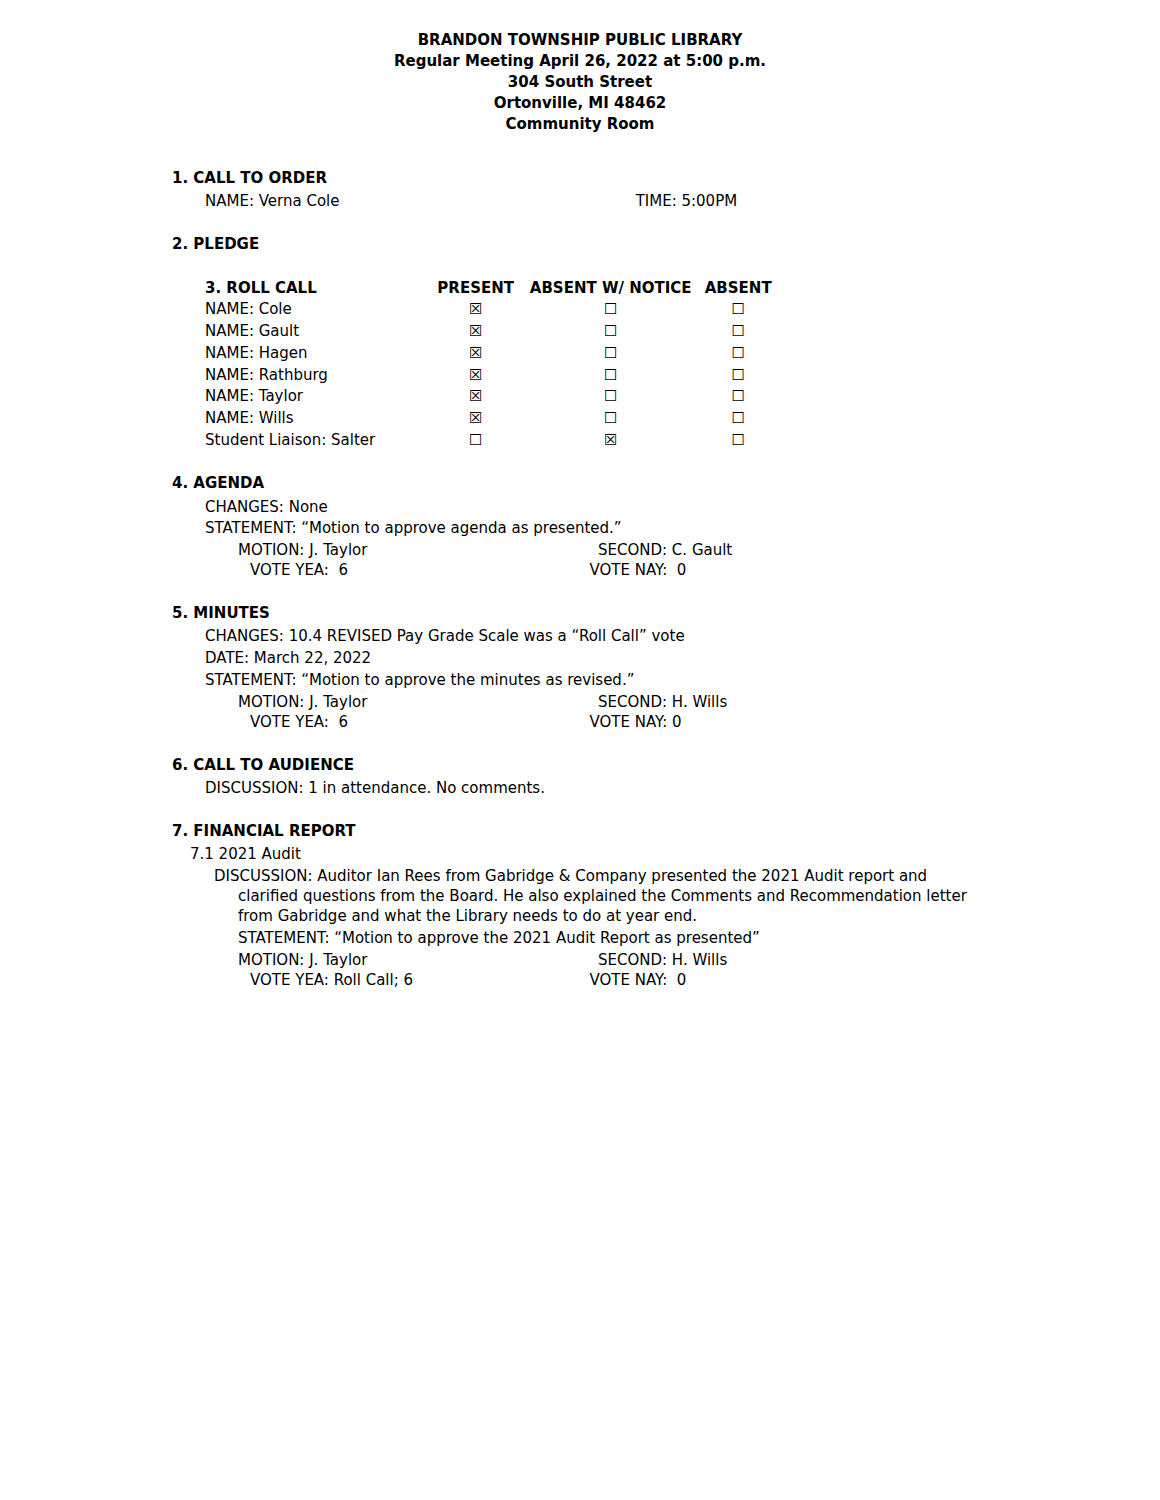BRANDON TOWNSHIP PUBLIC LIBRARY
Regular Meeting April 26, 2022 at 5:00 p.m.
304 South Street
Ortonville, MI 48462
Community Room
1. CALL TO ORDER
NAME: Verna Cole
TIME: 5:00PM
2. PLEDGE
| 3. ROLL CALL | PRESENT | ABSENT W/ NOTICE | ABSENT |
| --- | --- | --- | --- |
| NAME: Cole | ☒ | ☐ | ☐ |
| NAME: Gault | ☒ | ☐ | ☐ |
| NAME: Hagen | ☒ | ☐ | ☐ |
| NAME: Rathburg | ☒ | ☐ | ☐ |
| NAME: Taylor | ☒ | ☐ | ☐ |
| NAME: Wills | ☒ | ☐ | ☐ |
| Student Liaison: Salter | ☐ | ☒ | ☐ |
4. AGENDA
CHANGES: None
STATEMENT: “Motion to approve agenda as presented.”
MOTION: J. Taylor
SECOND: C. Gault
VOTE YEA: 6
VOTE NAY: 0
5. MINUTES
CHANGES: 10.4 REVISED Pay Grade Scale was a “Roll Call” vote
DATE: March 22, 2022
STATEMENT: “Motion to approve the minutes as revised.”
MOTION: J. Taylor
SECOND: H. Wills
VOTE YEA: 6
VOTE NAY: 0
6. CALL TO AUDIENCE
DISCUSSION: 1 in attendance. No comments.
7. FINANCIAL REPORT
7.1 2021 Audit
DISCUSSION: Auditor Ian Rees from Gabridge & Company presented the 2021 Audit report and clarified questions from the Board. He also explained the Comments and Recommendation letter from Gabridge and what the Library needs to do at year end.
STATEMENT: “Motion to approve the 2021 Audit Report as presented”
MOTION: J. Taylor
SECOND: H. Wills
VOTE YEA: Roll Call; 6
VOTE NAY: 0